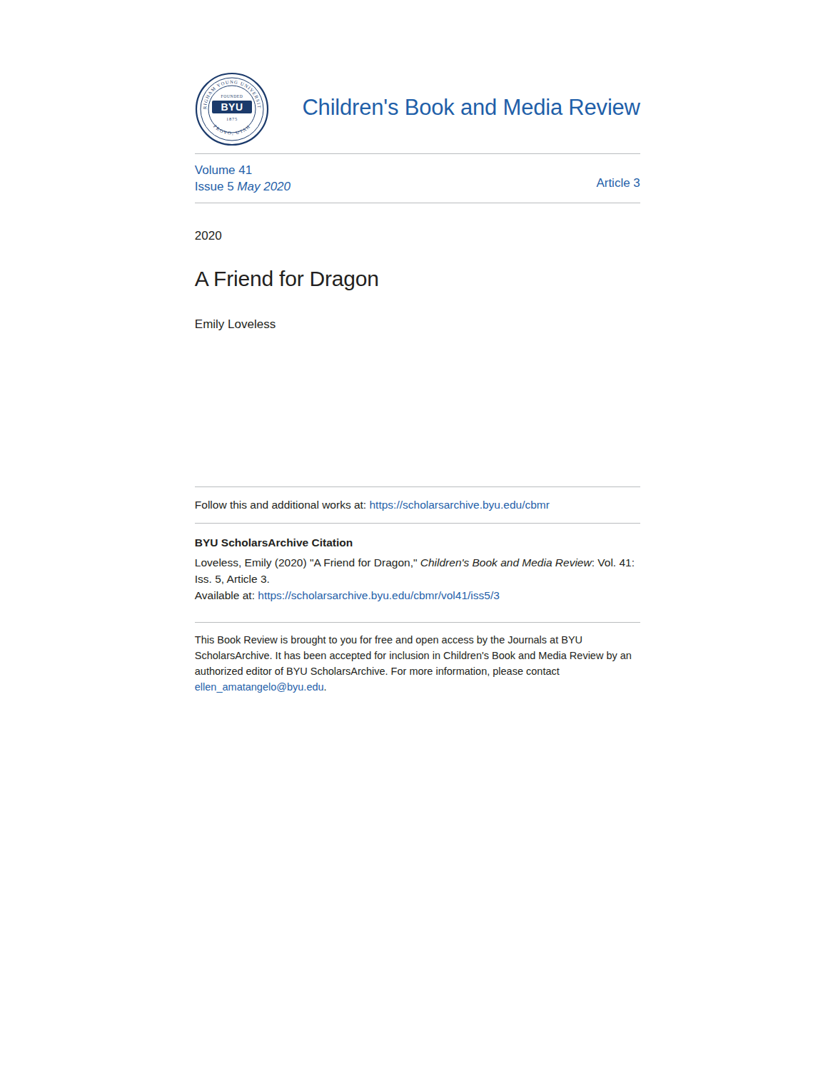BRIGHAM YOUNG UNIVERSITY PROVO, UTAH FOUNDED BYU 1875
Children's Book and Media Review
Volume 41
Issue 5 May 2020
Article 3
2020
A Friend for Dragon
Emily Loveless
Follow this and additional works at: https://scholarsarchive.byu.edu/cbmr
BYU ScholarsArchive Citation
Loveless, Emily (2020) "A Friend for Dragon," Children's Book and Media Review: Vol. 41: Iss. 5, Article 3.
Available at: https://scholarsarchive.byu.edu/cbmr/vol41/iss5/3
This Book Review is brought to you for free and open access by the Journals at BYU ScholarsArchive. It has been accepted for inclusion in Children's Book and Media Review by an authorized editor of BYU ScholarsArchive. For more information, please contact ellen_amatangelo@byu.edu.